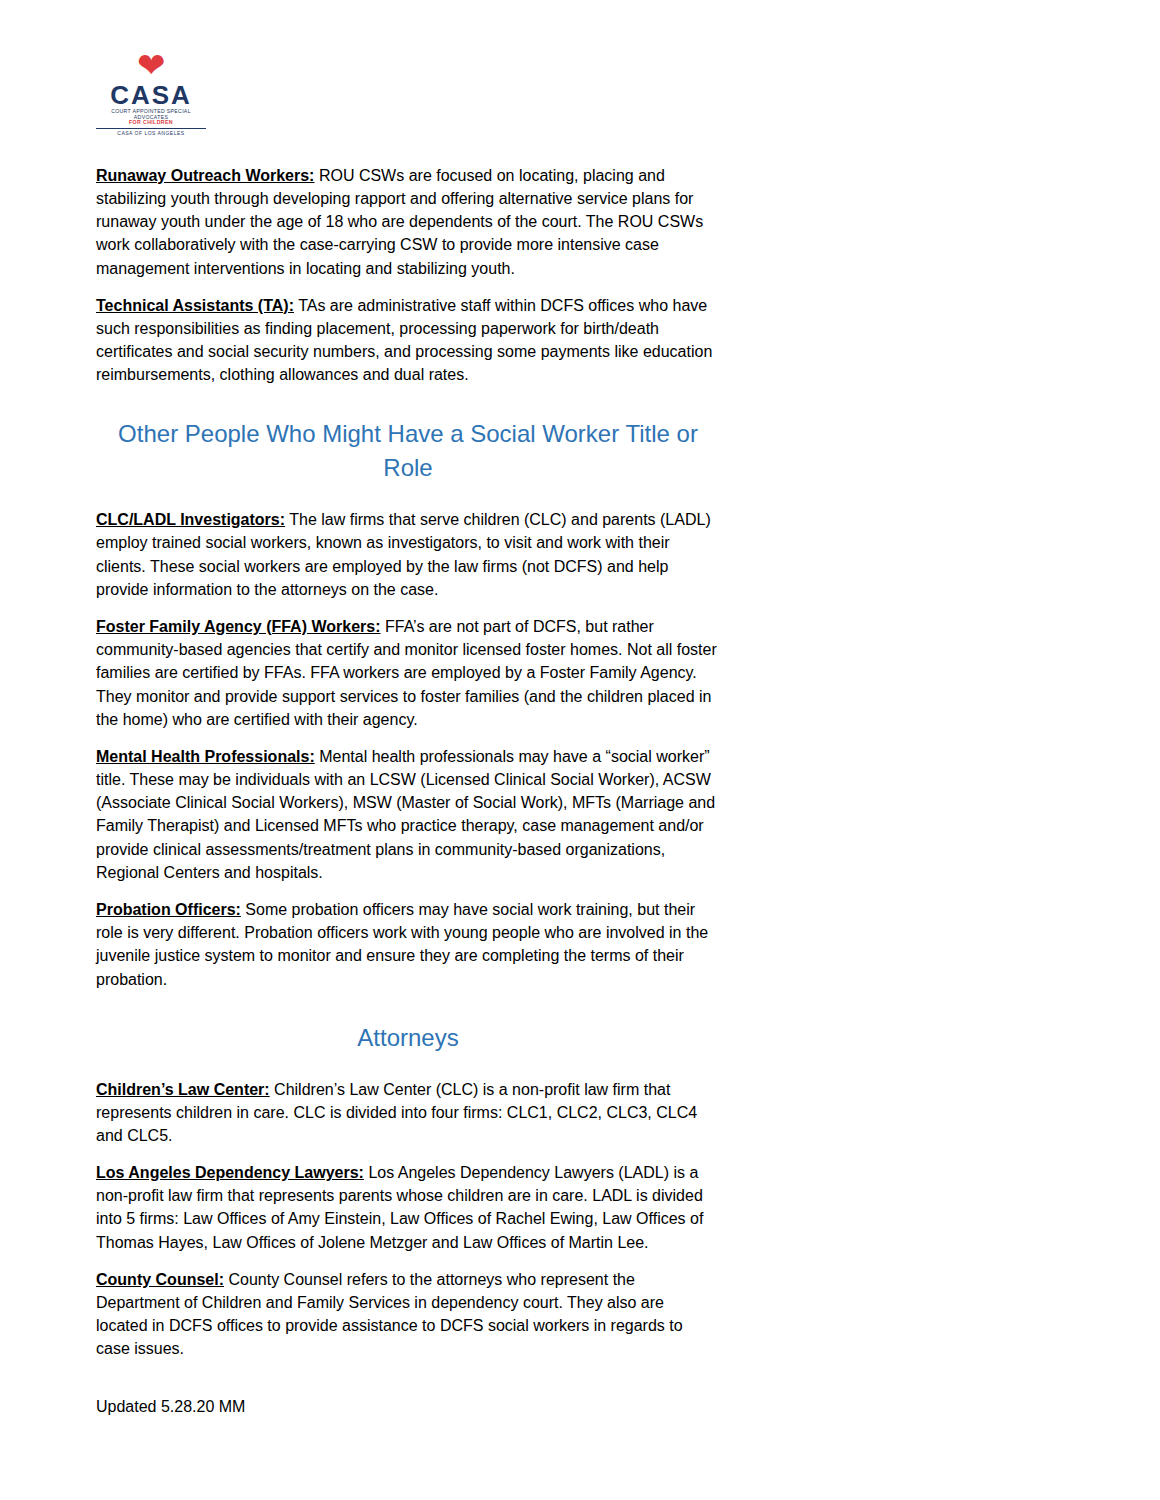❤
CASA
Court Appointed Special Advocates
for children
CASA of Los Angeles
Runaway Outreach Workers: ROU CSWs are focused on locating, placing and stabilizing youth through developing rapport and offering alternative service plans for runaway youth under the age of 18 who are dependents of the court. The ROU CSWs work collaboratively with the case-carrying CSW to provide more intensive case management interventions in locating and stabilizing youth.
Technical Assistants (TA): TAs are administrative staff within DCFS offices who have such responsibilities as finding placement, processing paperwork for birth/death certificates and social security numbers, and processing some payments like education reimbursements, clothing allowances and dual rates.
Other People Who Might Have a Social Worker Title or Role
CLC/LADL Investigators: The law firms that serve children (CLC) and parents (LADL) employ trained social workers, known as investigators, to visit and work with their clients. These social workers are employed by the law firms (not DCFS) and help provide information to the attorneys on the case.
Foster Family Agency (FFA) Workers: FFA’s are not part of DCFS, but rather community-based agencies that certify and monitor licensed foster homes. Not all foster families are certified by FFAs. FFA workers are employed by a Foster Family Agency. They monitor and provide support services to foster families (and the children placed in the home) who are certified with their agency.
Mental Health Professionals: Mental health professionals may have a “social worker” title. These may be individuals with an LCSW (Licensed Clinical Social Worker), ACSW (Associate Clinical Social Workers), MSW (Master of Social Work), MFTs (Marriage and Family Therapist) and Licensed MFTs who practice therapy, case management and/or provide clinical assessments/treatment plans in community-based organizations, Regional Centers and hospitals.
Probation Officers: Some probation officers may have social work training, but their role is very different. Probation officers work with young people who are involved in the juvenile justice system to monitor and ensure they are completing the terms of their probation.
Attorneys
Children’s Law Center: Children’s Law Center (CLC) is a non-profit law firm that represents children in care. CLC is divided into four firms: CLC1, CLC2, CLC3, CLC4 and CLC5.
Los Angeles Dependency Lawyers: Los Angeles Dependency Lawyers (LADL) is a non-profit law firm that represents parents whose children are in care. LADL is divided into 5 firms: Law Offices of Amy Einstein, Law Offices of Rachel Ewing, Law Offices of Thomas Hayes, Law Offices of Jolene Metzger and Law Offices of Martin Lee.
County Counsel: County Counsel refers to the attorneys who represent the Department of Children and Family Services in dependency court. They also are located in DCFS offices to provide assistance to DCFS social workers in regards to case issues.
Updated 5.28.20 MM